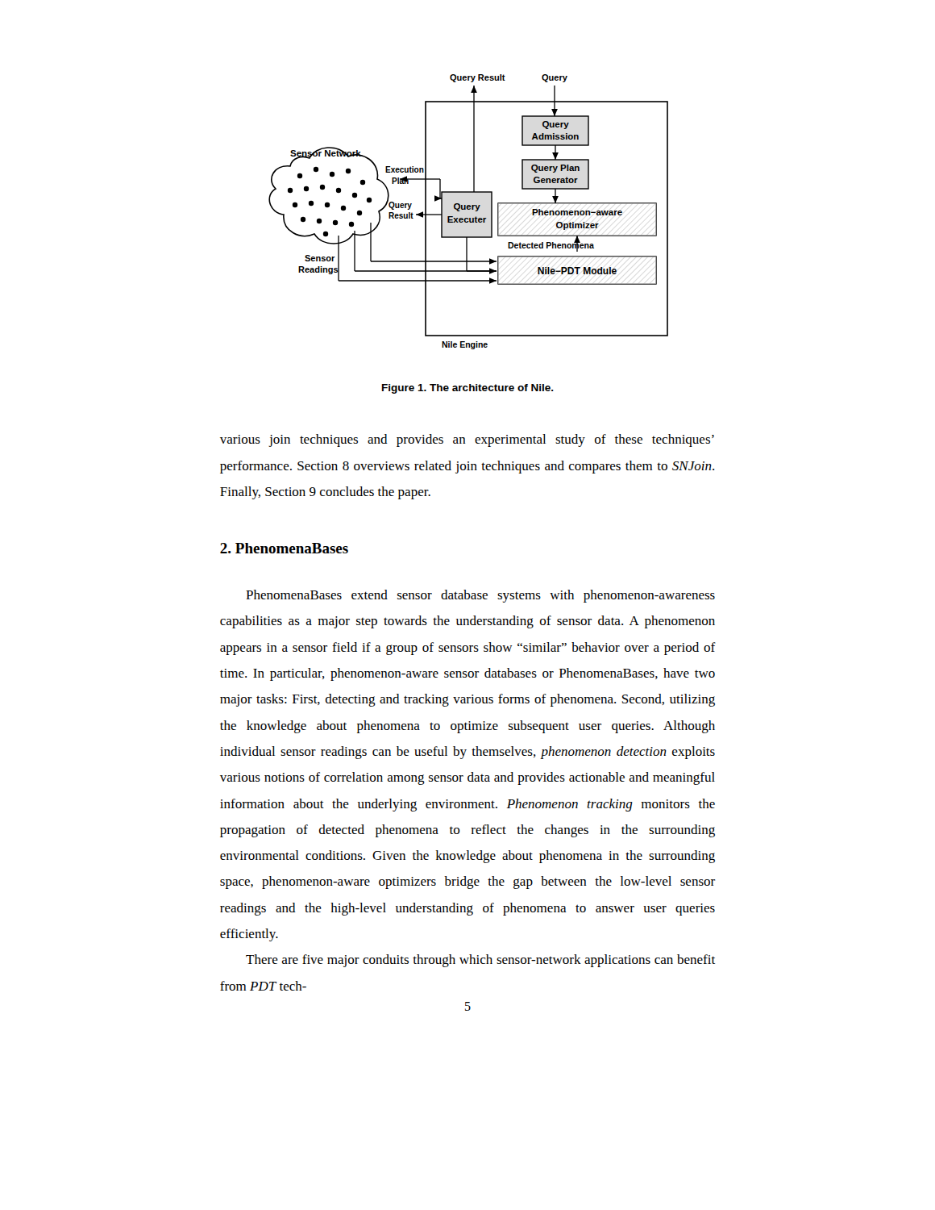Nile Engine Query Query Result Query Admission Query Plan Generator Phenomenon−aware Optimizer Detected Phenomena Nile−PDT Module Query Executer Execution Plan Query Result Sensor Network Sensor Readings
Figure 1. The architecture of Nile.
various join techniques and provides an experimental study of these techniques’ performance. Section 8 overviews related join techniques and compares them to SNJoin. Finally, Section 9 concludes the paper.
2. PhenomenaBases
PhenomenaBases extend sensor database systems with phenomenon-awareness capabilities as a major step towards the understanding of sensor data. A phenomenon appears in a sensor field if a group of sensors show “similar” behavior over a period of time. In particular, phenomenon-aware sensor databases or PhenomenaBases, have two major tasks: First, detecting and tracking various forms of phenomena. Second, utilizing the knowledge about phenomena to optimize subsequent user queries. Although individual sensor readings can be useful by themselves, phenomenon detection exploits various notions of correlation among sensor data and provides actionable and meaningful information about the underlying environment. Phenomenon tracking monitors the propagation of detected phenomena to reflect the changes in the surrounding environmental conditions. Given the knowledge about phenomena in the surrounding space, phenomenon-aware optimizers bridge the gap between the low-level sensor readings and the high-level understanding of phenomena to answer user queries efficiently.
There are five major conduits through which sensor-network applications can benefit from PDT tech-
5